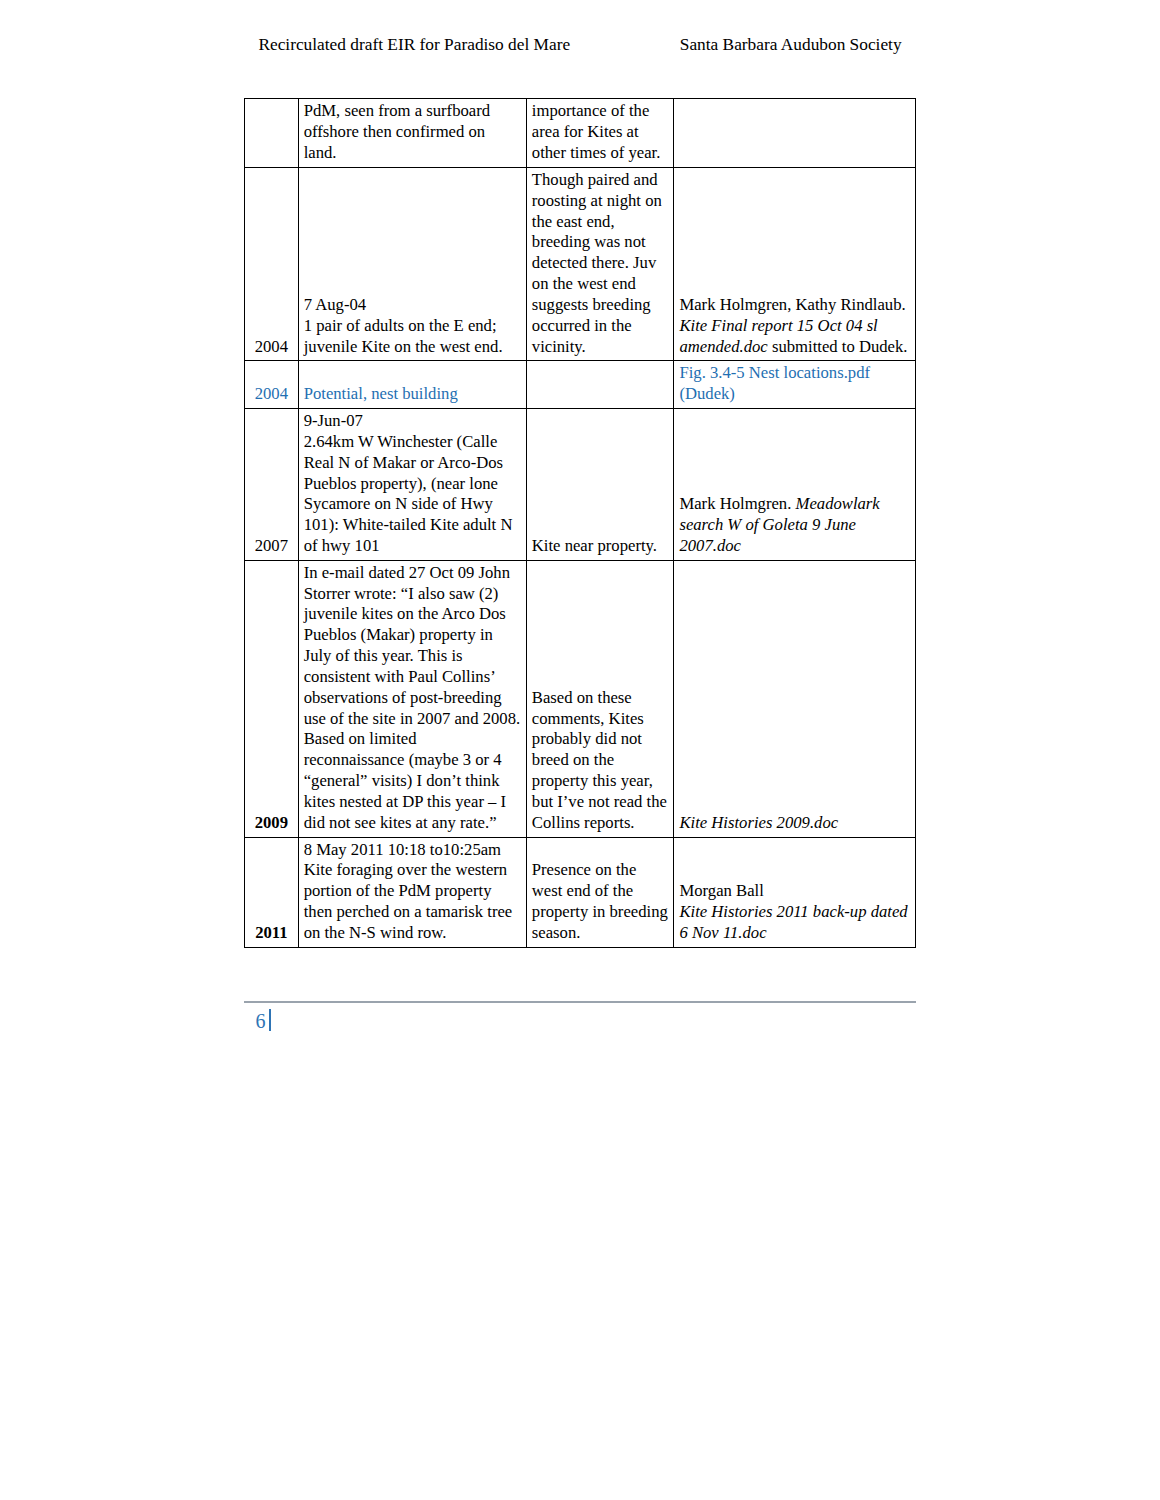Recirculated draft EIR for Paradiso del Mare
Santa Barbara Audubon Society
| | PdM, seen from a surfboard offshore then confirmed on land. | importance of the area for Kites at other times of year. | |
| 2004 | 7 Aug-04 1 pair of adults on the E end; juvenile Kite on the west end. | Though paired and roosting at night on the east end, breeding was not detected there. Juv on the west end suggests breeding occurred in the vicinity. | Mark Holmgren, Kathy Rindlaub. Kite Final report 15 Oct 04 sl amended.doc submitted to Dudek. |
| 2004 | Potential, nest building | | Fig. 3.4-5 Nest locations.pdf (Dudek) |
| 2007 | 9-Jun-07 2.64km W Winchester (Calle Real N of Makar or Arco-Dos Pueblos property), (near lone Sycamore on N side of Hwy 101): White-tailed Kite adult N of hwy 101 | Kite near property. | Mark Holmgren. Meadowlark search W of Goleta 9 June 2007.doc |
| 2009 | In e-mail dated 27 Oct 09 John Storrer wrote: “I also saw (2) juvenile kites on the Arco Dos Pueblos (Makar) property in July of this year. This is consistent with Paul Collins’ observations of post-breeding use of the site in 2007 and 2008. Based on limited reconnaissance (maybe 3 or 4 “general” visits) I don’t think kites nested at DP this year – I did not see kites at any rate.” | Based on these comments, Kites probably did not breed on the property this year, but I’ve not read the Collins reports. | Kite Histories 2009.doc |
| 2011 | 8 May 2011 10:18 to10:25am Kite foraging over the western portion of the PdM property then perched on a tamarisk tree on the N-S wind row. | Presence on the west end of the property in breeding season. | Morgan Ball Kite Histories 2011 back-up dated 6 Nov 11.doc |
6